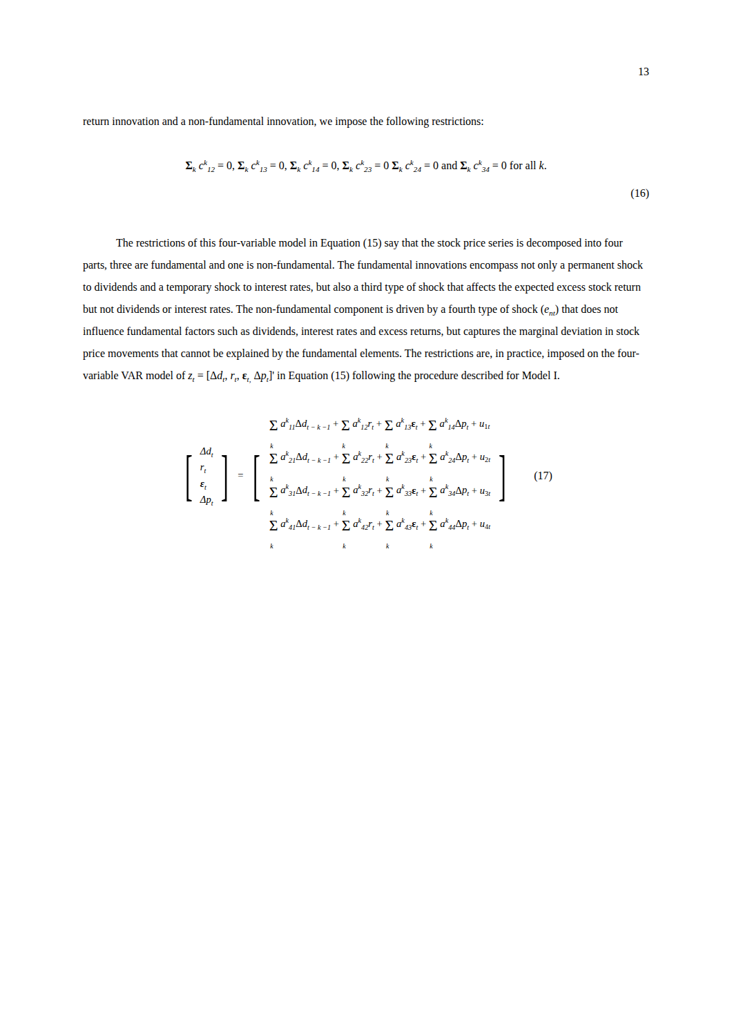13
return innovation and a non-fundamental innovation, we impose the following restrictions:
Σk ck12 = 0, Σk ck13 = 0, Σk ck14 = 0, Σk ck23 = 0 Σk ck24 = 0 and Σk ck34 = 0 for all k.
(16)
The restrictions of this four-variable model in Equation (15) say that the stock price series is decomposed into four parts, three are fundamental and one is non-fundamental. The fundamental innovations encompass not only a permanent shock to dividends and a temporary shock to interest rates, but also a third type of shock that affects the expected excess stock return but not dividends or interest rates. The non-fundamental component is driven by a fourth type of shock (ent) that does not influence fundamental factors such as dividends, interest rates and excess returns, but captures the marginal deviation in stock price movements that cannot be explained by the fundamental elements. The restrictions are, in practice, imposed on the four-variable VAR model of zt = [Δdt, rt, εt, Δpt]' in Equation (15) following the procedure described for Model I.
[ Δdt rt εt Δpt ] = [ Σk ak11 Δdt − k −1 + Σk ak12rt + Σk ak13 εt + Σk ak14 Δpt + u1t Σk ak21 Δdt − k −1 + Σk ak22rt + Σk ak23 εt + Σk ak24 Δpt + u2t Σk ak31 Δdt − k −1 + Σk ak32rt + Σk ak33 εt + Σk ak34 Δpt + u3t Σk ak41 Δdt − k −1 + Σk ak42rt + Σk ak43 εt + Σk ak44 Δpt + u4t ]
(17)